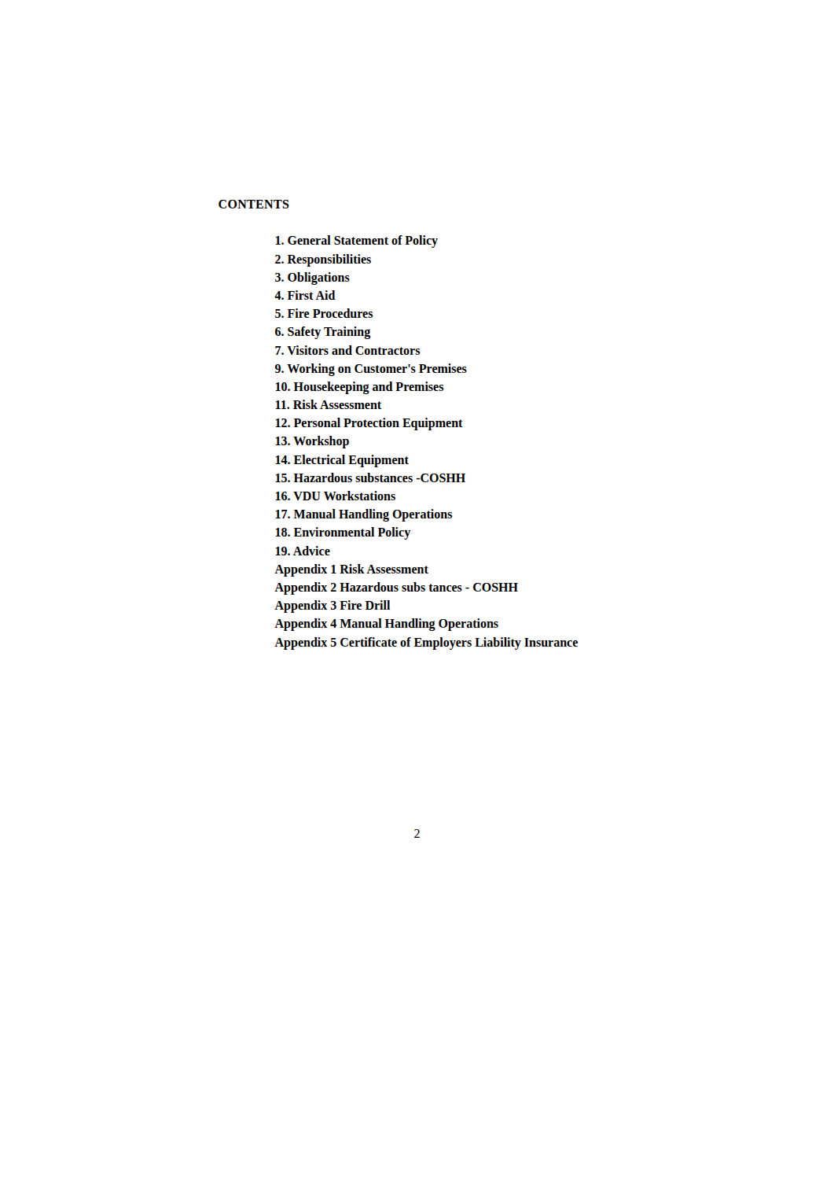CONTENTS
1. General Statement of Policy
2. Responsibilities
3. Obligations
4. First Aid
5. Fire Procedures
6. Safety Training
7. Visitors and Contractors
9. Working on Customer's Premises
10. Housekeeping and Premises
11. Risk Assessment
12. Personal Protection Equipment
13. Workshop
14. Electrical Equipment
15. Hazardous substances -COSHH
16. VDU Workstations
17. Manual Handling Operations
18. Environmental Policy
19. Advice
Appendix 1 Risk Assessment
Appendix 2 Hazardous subs tances - COSHH
Appendix 3 Fire Drill
Appendix 4 Manual Handling Operations
Appendix 5 Certificate of Employers Liability Insurance
2